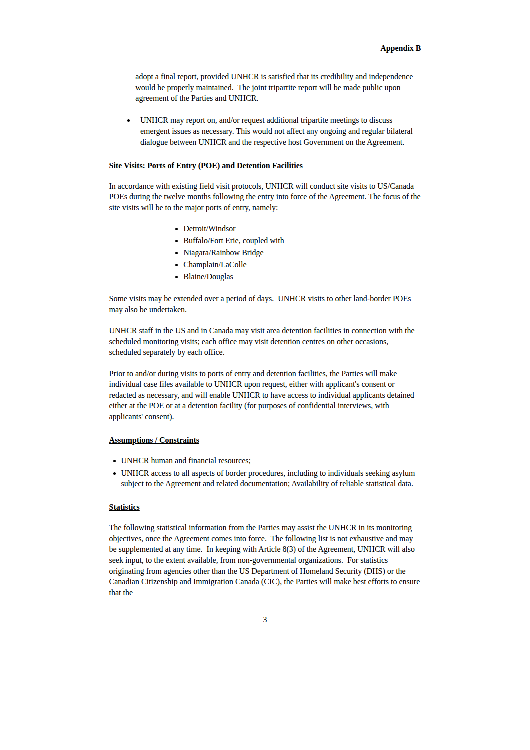Appendix B
adopt a final report, provided UNHCR is satisfied that its credibility and independence would be properly maintained. The joint tripartite report will be made public upon agreement of the Parties and UNHCR.
UNHCR may report on, and/or request additional tripartite meetings to discuss emergent issues as necessary. This would not affect any ongoing and regular bilateral dialogue between UNHCR and the respective host Government on the Agreement.
Site Visits: Ports of Entry (POE) and Detention Facilities
In accordance with existing field visit protocols, UNHCR will conduct site visits to US/Canada POEs during the twelve months following the entry into force of the Agreement. The focus of the site visits will be to the major ports of entry, namely:
Detroit/Windsor
Buffalo/Fort Erie, coupled with
Niagara/Rainbow Bridge
Champlain/LaColle
Blaine/Douglas
Some visits may be extended over a period of days. UNHCR visits to other land-border POEs may also be undertaken.
UNHCR staff in the US and in Canada may visit area detention facilities in connection with the scheduled monitoring visits; each office may visit detention centres on other occasions, scheduled separately by each office.
Prior to and/or during visits to ports of entry and detention facilities, the Parties will make individual case files available to UNHCR upon request, either with applicant's consent or redacted as necessary, and will enable UNHCR to have access to individual applicants detained either at the POE or at a detention facility (for purposes of confidential interviews, with applicants' consent).
Assumptions / Constraints
UNHCR human and financial resources;
UNHCR access to all aspects of border procedures, including to individuals seeking asylum subject to the Agreement and related documentation; Availability of reliable statistical data.
Statistics
The following statistical information from the Parties may assist the UNHCR in its monitoring objectives, once the Agreement comes into force. The following list is not exhaustive and may be supplemented at any time. In keeping with Article 8(3) of the Agreement, UNHCR will also seek input, to the extent available, from non-governmental organizations. For statistics originating from agencies other than the US Department of Homeland Security (DHS) or the Canadian Citizenship and Immigration Canada (CIC), the Parties will make best efforts to ensure that the
3